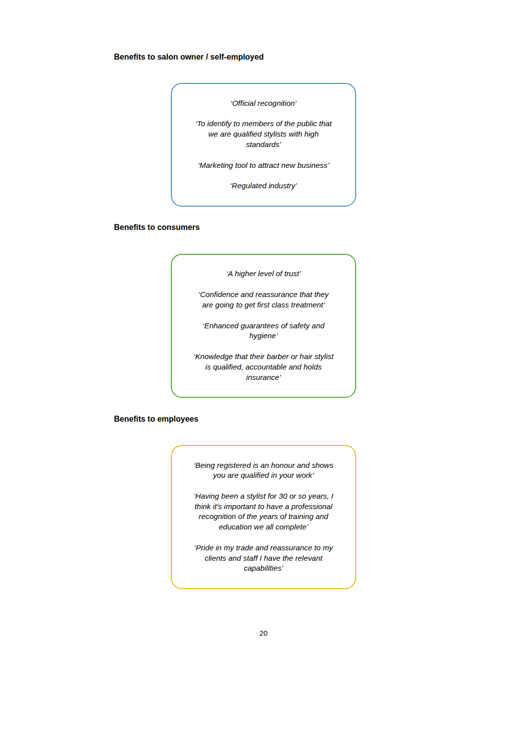Benefits to salon owner / self-employed
‘Official recognition’
‘To identify to members of the public that we are qualified stylists with high standards’
‘Marketing tool to attract new business’
‘Regulated industry’
Benefits to consumers
‘A higher level of trust’
‘Confidence and reassurance that they are going to get first class treatment’
‘Enhanced guarantees of safety and hygiene’
‘Knowledge that their barber or hair stylist is qualified, accountable and holds insurance’
Benefits to employees
‘Being registered is an honour and shows you are qualified in your work’
‘Having been a stylist for 30 or so years, I think it's important to have a professional recognition of the years of training and education we all complete’
‘Pride in my trade and reassurance to my clients and staff I have the relevant capabilities’
20